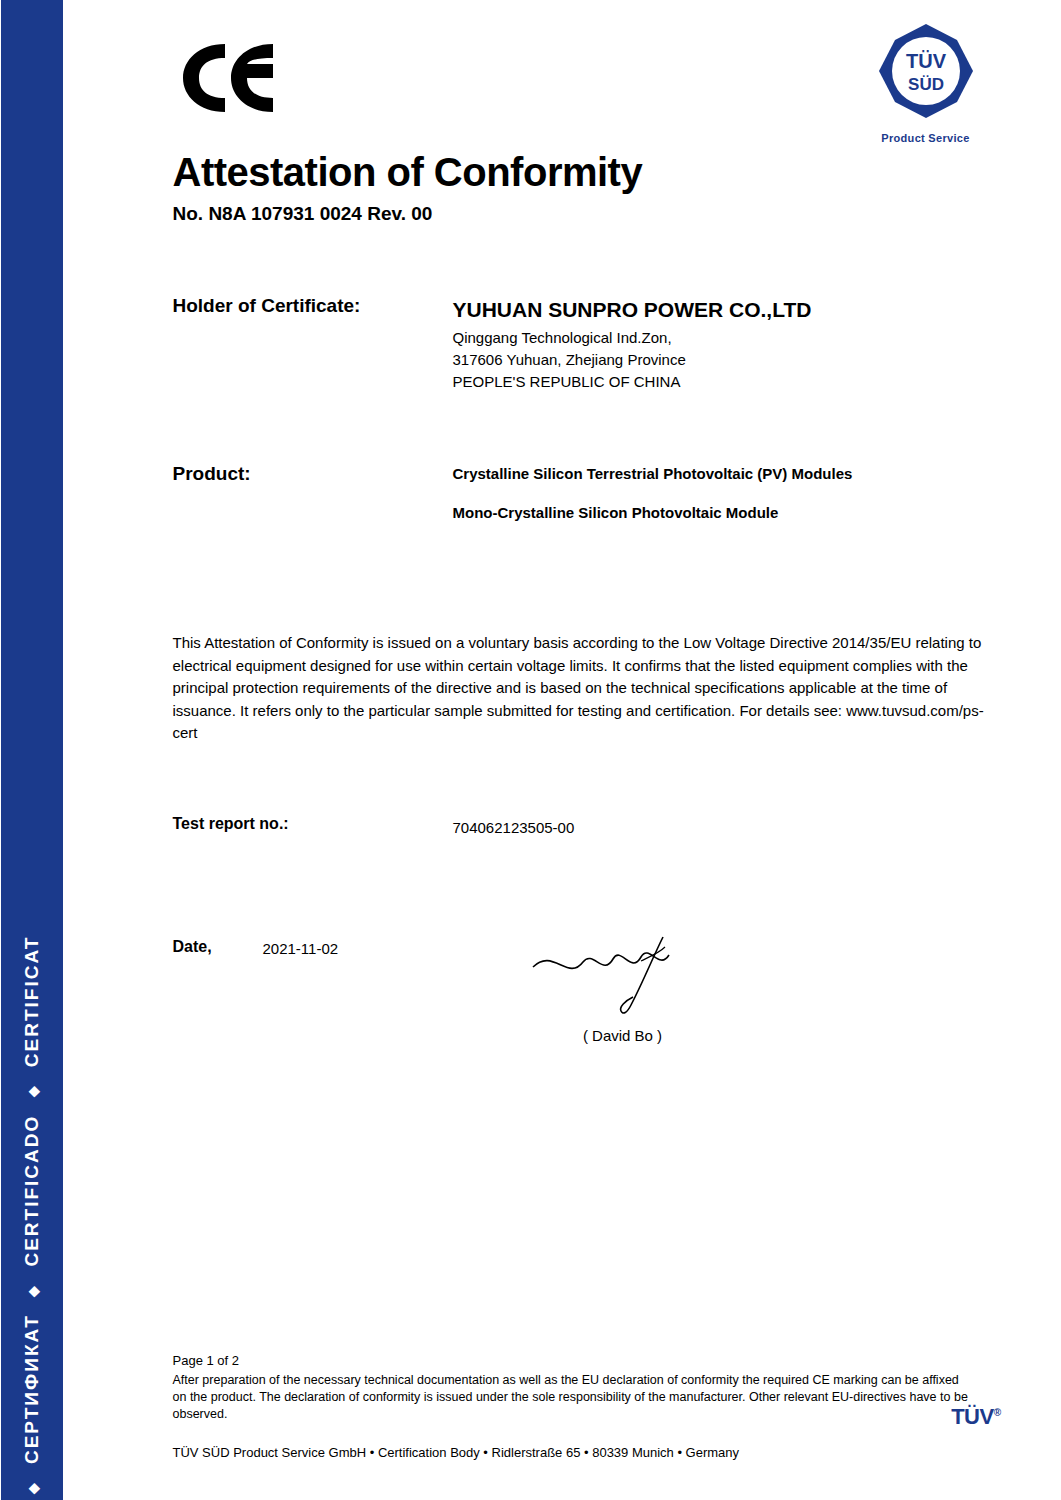ZERTIFIKAT ◆ CERTIFICATE ◆ 認証証書 ◆ СЕРТИФИКАТ ◆ CERTIFICADO ◆ CERTIFICAT
TÜV SÜD
Product Service
Attestation of Conformity
No. N8A 107931 0024 Rev. 00
Holder of Certificate:
YUHUAN SUNPRO POWER CO.,LTD
Qinggang Technological Ind.Zon,
317606 Yuhuan, Zhejiang Province
PEOPLE'S REPUBLIC OF CHINA
Product:
Crystalline Silicon Terrestrial Photovoltaic (PV) Modules
Mono-Crystalline Silicon Photovoltaic Module
This Attestation of Conformity is issued on a voluntary basis according to the Low Voltage Directive 2014/35/EU relating to electrical equipment designed for use within certain voltage limits. It confirms that the listed equipment complies with the principal protection requirements of the directive and is based on the technical specifications applicable at the time of issuance. It refers only to the particular sample submitted for testing and certification. For details see: www.tuvsud.com/ps-cert
Test report no.:
704062123505-00
Date,
2021-11-02
( David Bo )
Page 1 of 2
After preparation of the necessary technical documentation as well as the EU declaration of conformity the required CE marking can be affixed on the product. The declaration of conformity is issued under the sole responsibility of the manufacturer. Other relevant EU-directives have to be observed.
TÜV SÜD Product Service GmbH • Certification Body • Ridlerstraße 65 • 80339 Munich • Germany
TÜV®